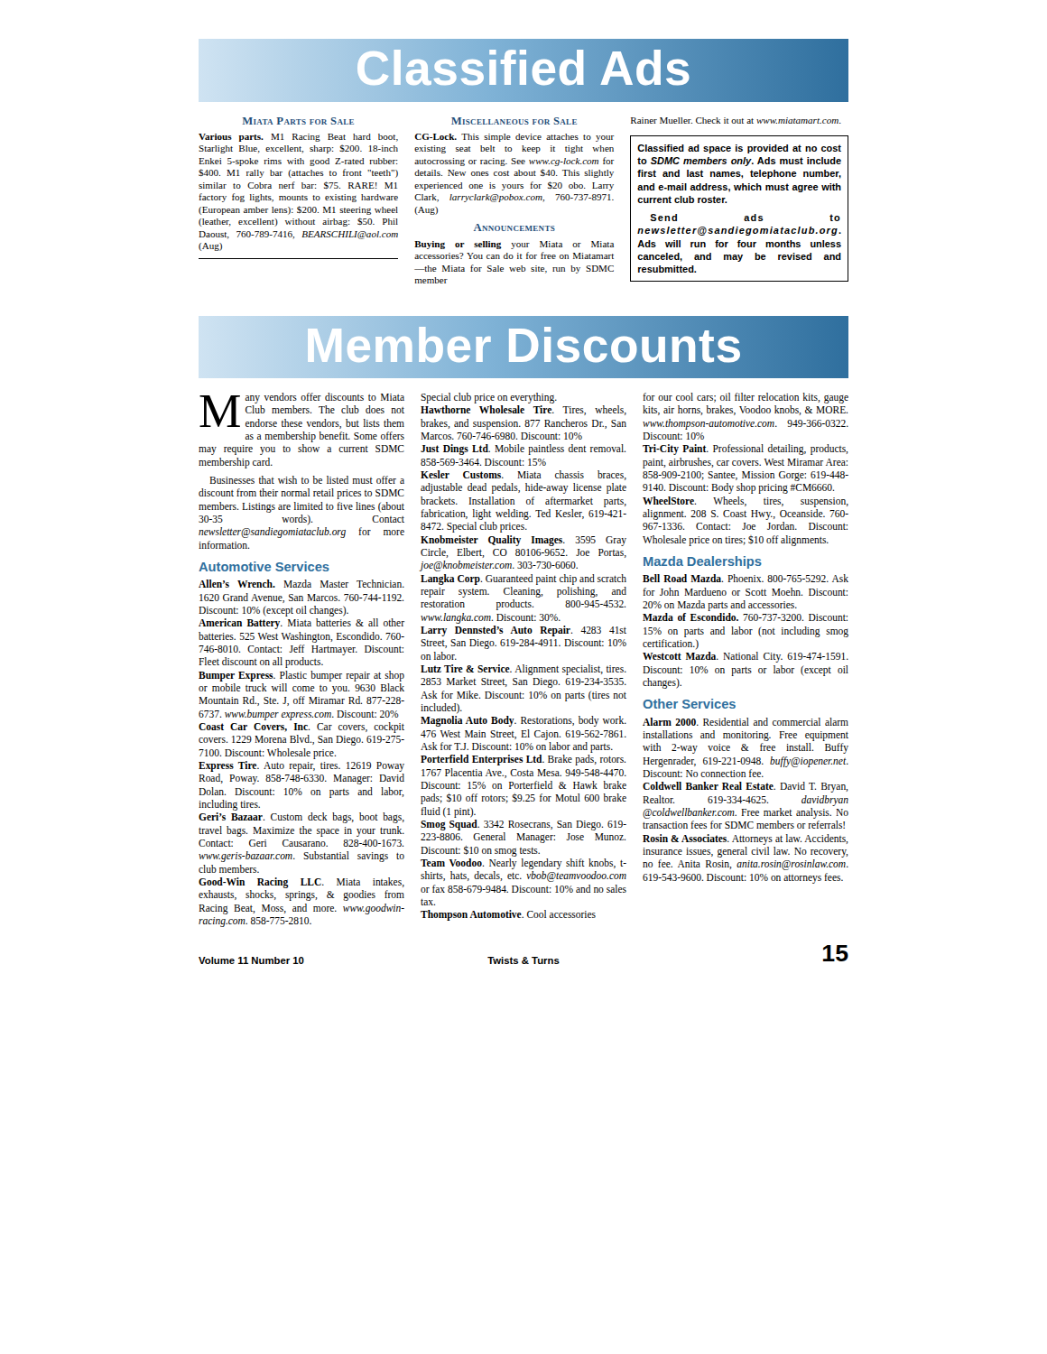Classified Ads
Miata Parts for Sale
Various parts. M1 Racing Beat hard boot, Starlight Blue, excellent, sharp: $200. 18-inch Enkei 5-spoke rims with good Z-rated rubber: $400. M1 rally bar (attaches to front "teeth") similar to Cobra nerf bar: $75. RARE! M1 factory fog lights, mounts to existing hardware (European amber lens): $200. M1 steering wheel (leather, excellent) without airbag: $50. Phil Daoust, 760-789-7416, BEARSCHILI@aol.com (Aug)
Miscellaneous for Sale
CG-Lock. This simple device attaches to your existing seat belt to keep it tight when autocrossing or racing. See www.cg-lock.com for details. New ones cost about $40. This slightly experienced one is yours for $20 obo. Larry Clark, larryclark@pobox.com, 760-737-8971. (Aug)
Announcements
Buying or selling your Miata or Miata accessories? You can do it for free on Miatamart—the Miata for Sale web site, run by SDMC member
Rainer Mueller. Check it out at www.miatamart.com.
Classified ad space is provided at no cost to SDMC members only. Ads must include first and last names, telephone number, and e-mail address, which must agree with current club roster.
Send ads to newsletter@sandiegomiataclub.org. Ads will run for four months unless canceled, and may be revised and resubmitted.
Member Discounts
Many vendors offer discounts to Miata Club members. The club does not endorse these vendors, but lists them as a membership benefit. Some offers may require you to show a current SDMC membership card.
Businesses that wish to be listed must offer a discount from their normal retail prices to SDMC members. Listings are limited to five lines (about 30-35 words). Contact newsletter@sandiegomiataclub.org for more information.
Automotive Services
Allen’s Wrench. Mazda Master Technician. 1620 Grand Avenue, San Marcos. 760-744-1192. Discount: 10% (except oil changes).
American Battery. Miata batteries & all other batteries. 525 West Washington, Escondido. 760-746-8010. Contact: Jeff Hartmayer. Discount: Fleet discount on all products.
Bumper Express. Plastic bumper repair at shop or mobile truck will come to you. 9630 Black Mountain Rd., Ste. J, off Miramar Rd. 877-228-6737. www.bumper express.com. Discount: 20%
Coast Car Covers, Inc. Car covers, cockpit covers. 1229 Morena Blvd., San Diego. 619-275-7100. Discount: Wholesale price.
Express Tire. Auto repair, tires. 12619 Poway Road, Poway. 858-748-6330. Manager: David Dolan. Discount: 10% on parts and labor, including tires.
Geri’s Bazaar. Custom deck bags, boot bags, travel bags. Maximize the space in your trunk. Contact: Geri Causarano. 828-400-1673. www.geris-bazaar.com. Substantial savings to club members.
Good-Win Racing LLC. Miata intakes, exhausts, shocks, springs, & goodies from Racing Beat, Moss, and more. www.goodwin-racing.com. 858-775-2810.
Special club price on everything.
Hawthorne Wholesale Tire. Tires, wheels, brakes, and suspension. 877 Rancheros Dr., San Marcos. 760-746-6980. Discount: 10%
Just Dings Ltd. Mobile paintless dent removal. 858-569-3464. Discount: 15%
Kesler Customs. Miata chassis braces, adjustable dead pedals, hide-away license plate brackets. Installation of aftermarket parts, fabrication, light welding. Ted Kesler, 619-421-8472. Special club prices.
Knobmeister Quality Images. 3595 Gray Circle, Elbert, CO 80106-9652. Joe Portas, joe@knobmeister.com. 303-730-6060.
Langka Corp. Guaranteed paint chip and scratch repair system. Cleaning, polishing, and restoration products. 800-945-4532. www.langka.com. Discount: 30%.
Larry Dennsted’s Auto Repair. 4283 41st Street, San Diego. 619-284-4911. Discount: 10% on labor.
Lutz Tire & Service. Alignment specialist, tires. 2853 Market Street, San Diego. 619-234-3535. Ask for Mike. Discount: 10% on parts (tires not included).
Magnolia Auto Body. Restorations, body work. 476 West Main Street, El Cajon. 619-562-7861. Ask for T.J. Discount: 10% on labor and parts.
Porterfield Enterprises Ltd. Brake pads, rotors. 1767 Placentia Ave., Costa Mesa. 949-548-4470. Discount: 15% on Porterfield & Hawk brake pads; $10 off rotors; $9.25 for Motul 600 brake fluid (1 pint).
Smog Squad. 3342 Rosecrans, San Diego. 619-223-8806. General Manager: Jose Munoz. Discount: $10 on smog tests.
Team Voodoo. Nearly legendary shift knobs, t-shirts, hats, decals, etc. vbob@teamvoodoo.com or fax 858-679-9484. Discount: 10% and no sales tax.
Thompson Automotive. Cool accessories
for our cool cars; oil filter relocation kits, gauge kits, air horns, brakes, Voodoo knobs, & MORE. www.thompson-automotive.com. 949-366-0322. Discount: 10%
Tri-City Paint. Professional detailing, products, paint, airbrushes, car covers. West Miramar Area: 858-909-2100; Santee, Mission Gorge: 619-448-9140. Discount: Body shop pricing #CM6660.
WheelStore. Wheels, tires, suspension, alignment. 208 S. Coast Hwy., Oceanside. 760-967-1336. Contact: Joe Jordan. Discount: Wholesale price on tires; $10 off alignments.
Mazda Dealerships
Bell Road Mazda. Phoenix. 800-765-5292. Ask for John Mardueno or Scott Moehn. Discount: 20% on Mazda parts and accessories.
Mazda of Escondido. 760-737-3200. Discount: 15% on parts and labor (not including smog certification.)
Westcott Mazda. National City. 619-474-1591. Discount: 10% on parts or labor (except oil changes).
Other Services
Alarm 2000. Residential and commercial alarm installations and monitoring. Free equipment with 2-way voice & free install. Buffy Hergenrader, 619-221-0948. buffy@iopener.net. Discount: No connection fee.
Coldwell Banker Real Estate. David T. Bryan, Realtor. 619-334-4625. davidbryan @coldwellbanker.com. Free market analysis. No transaction fees for SDMC members or referrals!
Rosin & Associates. Attorneys at law. Accidents, insurance issues, general civil law. No recovery, no fee. Anita Rosin, anita.rosin@rosinlaw.com. 619-543-9600. Discount: 10% on attorneys fees.
Volume 11 Number 10
Twists & Turns
15